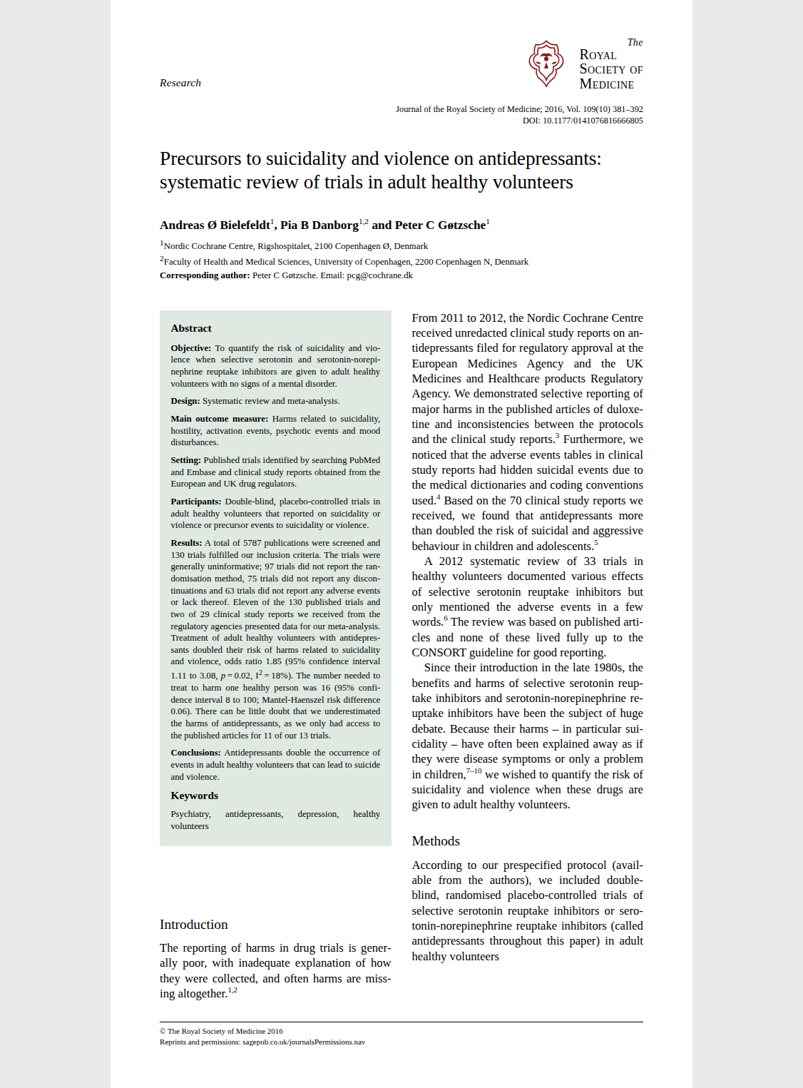Research
The Royal
Society of
Medicine
Journal of the Royal Society of Medicine; 2016, Vol. 109(10) 381–392
DOI: 10.1177/0141076816666805
Precursors to suicidality and violence on antidepressants: systematic review of trials in adult healthy volunteers
Andreas Ø Bielefeldt1, Pia B Danborg1,2 and Peter C Gøtzsche1
1Nordic Cochrane Centre, Rigshospitalet, 2100 Copenhagen Ø, Denmark
2Faculty of Health and Medical Sciences, University of Copenhagen, 2200 Copenhagen N, Denmark
Corresponding author: Peter C Gøtzsche. Email: pcg@cochrane.dk
Abstract
Objective: To quantify the risk of suicidality and violence when selective serotonin and serotonin-norepinephrine reuptake inhibitors are given to adult healthy volunteers with no signs of a mental disorder.
Design: Systematic review and meta-analysis.
Main outcome measure: Harms related to suicidality, hostility, activation events, psychotic events and mood disturbances.
Setting: Published trials identified by searching PubMed and Embase and clinical study reports obtained from the European and UK drug regulators.
Participants: Double-blind, placebo-controlled trials in adult healthy volunteers that reported on suicidality or violence or precursor events to suicidality or violence.
Results: A total of 5787 publications were screened and 130 trials fulfilled our inclusion criteria. The trials were generally uninformative; 97 trials did not report the randomisation method, 75 trials did not report any discontinuations and 63 trials did not report any adverse events or lack thereof. Eleven of the 130 published trials and two of 29 clinical study reports we received from the regulatory agencies presented data for our meta-analysis. Treatment of adult healthy volunteers with antidepressants doubled their risk of harms related to suicidality and violence, odds ratio 1.85 (95% confidence interval 1.11 to 3.08, p = 0.02, I2 = 18%). The number needed to treat to harm one healthy person was 16 (95% confidence interval 8 to 100; Mantel-Haenszel risk difference 0.06). There can be little doubt that we underestimated the harms of antidepressants, as we only had access to the published articles for 11 of our 13 trials.
Conclusions: Antidepressants double the occurrence of events in adult healthy volunteers that can lead to suicide and violence.
Keywords
Psychiatry, antidepressants, depression, healthy volunteers
Introduction
The reporting of harms in drug trials is generally poor, with inadequate explanation of how they were collected, and often harms are missing altogether.1,2
From 2011 to 2012, the Nordic Cochrane Centre received unredacted clinical study reports on antidepressants filed for regulatory approval at the European Medicines Agency and the UK Medicines and Healthcare products Regulatory Agency. We demonstrated selective reporting of major harms in the published articles of duloxetine and inconsistencies between the protocols and the clinical study reports.3 Furthermore, we noticed that the adverse events tables in clinical study reports had hidden suicidal events due to the medical dictionaries and coding conventions used.4 Based on the 70 clinical study reports we received, we found that antidepressants more than doubled the risk of suicidal and aggressive behaviour in children and adolescents.5
A 2012 systematic review of 33 trials in healthy volunteers documented various effects of selective serotonin reuptake inhibitors but only mentioned the adverse events in a few words.6 The review was based on published articles and none of these lived fully up to the CONSORT guideline for good reporting.
Since their introduction in the late 1980s, the benefits and harms of selective serotonin reuptake inhibitors and serotonin-norepinephrine reuptake inhibitors have been the subject of huge debate. Because their harms – in particular suicidality – have often been explained away as if they were disease symptoms or only a problem in children,7–10 we wished to quantify the risk of suicidality and violence when these drugs are given to adult healthy volunteers.
Methods
According to our prespecified protocol (available from the authors), we included double-blind, randomised placebo-controlled trials of selective serotonin reuptake inhibitors or serotonin-norepinephrine reuptake inhibitors (called antidepressants throughout this paper) in adult healthy volunteers
© The Royal Society of Medicine 2016
Reprints and permissions: sagepub.co.uk/journalsPermissions.nav